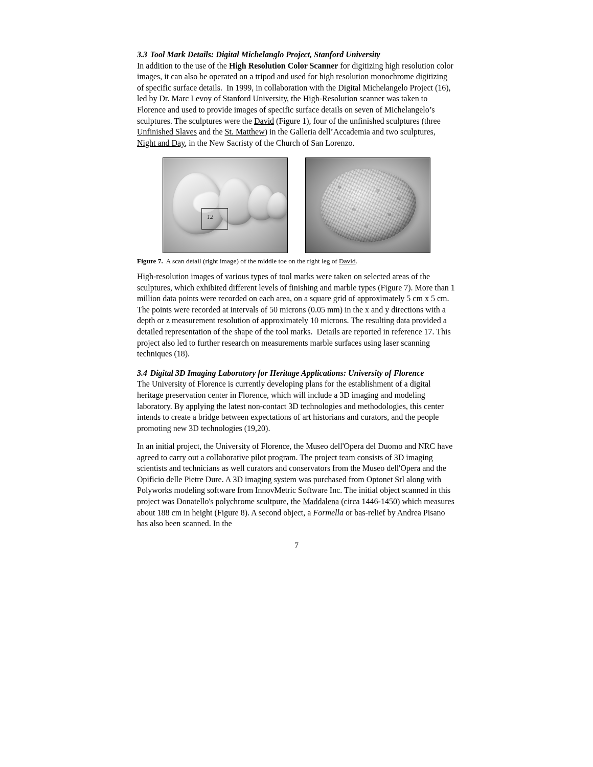3.3 Tool Mark Details: Digital Michelanglo Project, Stanford University
In addition to the use of the High Resolution Color Scanner for digitizing high resolution color images, it can also be operated on a tripod and used for high resolution monochrome digitizing of specific surface details. In 1999, in collaboration with the Digital Michelangelo Project (16), led by Dr. Marc Levoy of Stanford University, the High-Resolution scanner was taken to Florence and used to provide images of specific surface details on seven of Michelangelo’s sculptures. The sculptures were the David (Figure 1), four of the unfinished sculptures (three Unfinished Slaves and the St. Matthew) in the Galleria dell’Accademia and two sculptures, Night and Day, in the New Sacristy of the Church of San Lorenzo.
12
Figure 7. A scan detail (right image) of the middle toe on the right leg of David.
High-resolution images of various types of tool marks were taken on selected areas of the sculptures, which exhibited different levels of finishing and marble types (Figure 7). More than 1 million data points were recorded on each area, on a square grid of approximately 5 cm x 5 cm. The points were recorded at intervals of 50 microns (0.05 mm) in the x and y directions with a depth or z measurement resolution of approximately 10 microns. The resulting data provided a detailed representation of the shape of the tool marks. Details are reported in reference 17. This project also led to further research on measurements marble surfaces using laser scanning techniques (18).
3.4 Digital 3D Imaging Laboratory for Heritage Applications: University of Florence
The University of Florence is currently developing plans for the establishment of a digital heritage preservation center in Florence, which will include a 3D imaging and modeling laboratory. By applying the latest non-contact 3D technologies and methodologies, this center intends to create a bridge between expectations of art historians and curators, and the people promoting new 3D technologies (19,20).
In an initial project, the University of Florence, the Museo dell'Opera del Duomo and NRC have agreed to carry out a collaborative pilot program. The project team consists of 3D imaging scientists and technicians as well curators and conservators from the Museo dell'Opera and the Opificio delle Pietre Dure. A 3D imaging system was purchased from Optonet Srl along with Polyworks modeling software from InnovMetric Software Inc. The initial object scanned in this project was Donatello's polychrome scultpure, the Maddalena (circa 1446-1450) which measures about 188 cm in height (Figure 8). A second object, a Formella or bas-relief by Andrea Pisano has also been scanned. In the
7